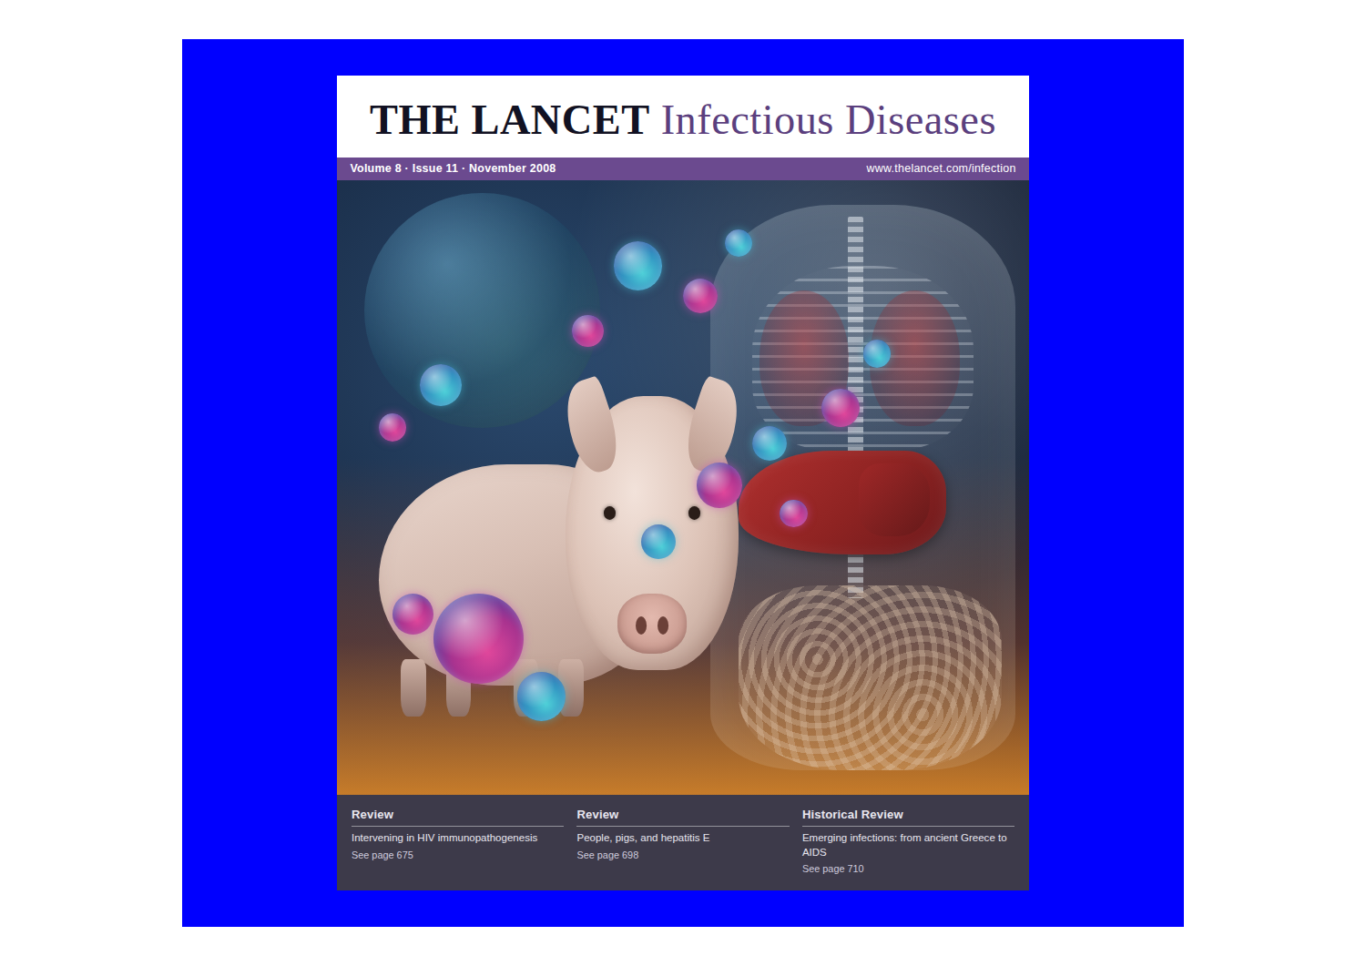THE LANCET Infectious Diseases
Volume 8 · Issue 11 · November 2008 www.thelancet.com/infection
Review
Intervening in HIV immunopathogenesis
See page 675
Review
People, pigs, and hepatitis E
See page 698
Historical Review
Emerging infections: from ancient Greece to AIDS
See page 710